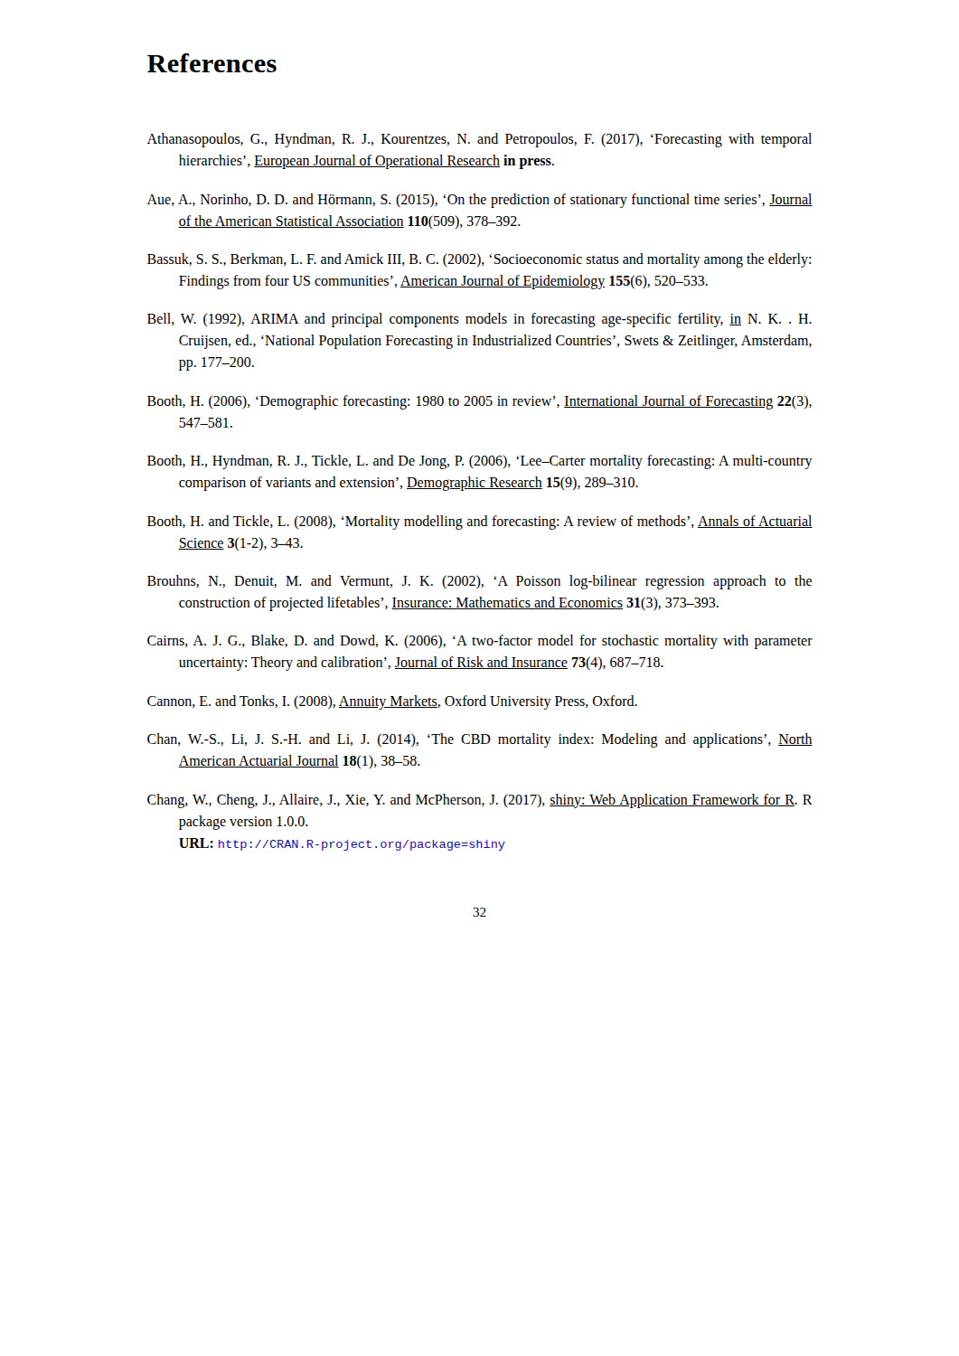References
Athanasopoulos, G., Hyndman, R. J., Kourentzes, N. and Petropoulos, F. (2017), ‘Forecasting with temporal hierarchies’, European Journal of Operational Research in press.
Aue, A., Norinho, D. D. and Hörmann, S. (2015), ‘On the prediction of stationary functional time series’, Journal of the American Statistical Association 110(509), 378–392.
Bassuk, S. S., Berkman, L. F. and Amick III, B. C. (2002), ‘Socioeconomic status and mortality among the elderly: Findings from four US communities’, American Journal of Epidemiology 155(6), 520–533.
Bell, W. (1992), ARIMA and principal components models in forecasting age-specific fertility, in N. K. . H. Cruijsen, ed., ‘National Population Forecasting in Industrialized Countries’, Swets & Zeitlinger, Amsterdam, pp. 177–200.
Booth, H. (2006), ‘Demographic forecasting: 1980 to 2005 in review’, International Journal of Forecasting 22(3), 547–581.
Booth, H., Hyndman, R. J., Tickle, L. and De Jong, P. (2006), ‘Lee–Carter mortality forecasting: A multi-country comparison of variants and extension’, Demographic Research 15(9), 289–310.
Booth, H. and Tickle, L. (2008), ‘Mortality modelling and forecasting: A review of methods’, Annals of Actuarial Science 3(1-2), 3–43.
Brouhns, N., Denuit, M. and Vermunt, J. K. (2002), ‘A Poisson log-bilinear regression approach to the construction of projected lifetables’, Insurance: Mathematics and Economics 31(3), 373–393.
Cairns, A. J. G., Blake, D. and Dowd, K. (2006), ‘A two-factor model for stochastic mortality with parameter uncertainty: Theory and calibration’, Journal of Risk and Insurance 73(4), 687–718.
Cannon, E. and Tonks, I. (2008), Annuity Markets, Oxford University Press, Oxford.
Chan, W.-S., Li, J. S.-H. and Li, J. (2014), ‘The CBD mortality index: Modeling and applications’, North American Actuarial Journal 18(1), 38–58.
Chang, W., Cheng, J., Allaire, J., Xie, Y. and McPherson, J. (2017), shiny: Web Application Framework for R. R package version 1.0.0. URL: http://CRAN.R-project.org/package=shiny
32